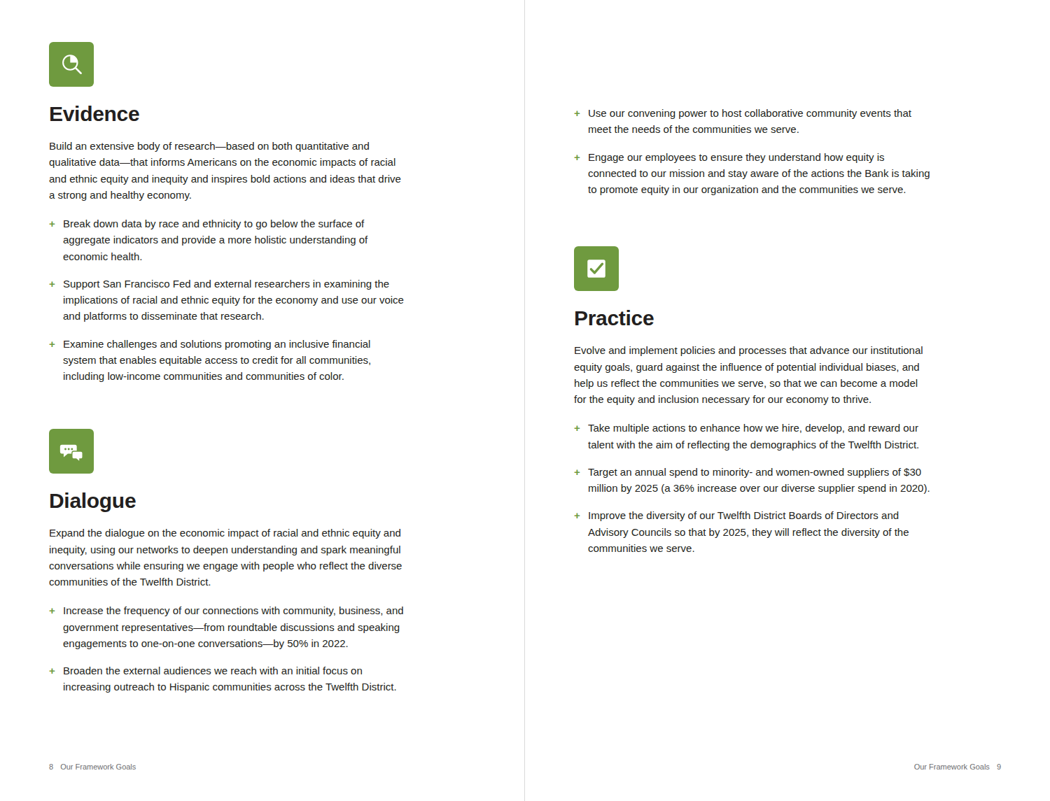Evidence
Build an extensive body of research—based on both quantitative and qualitative data—that informs Americans on the economic impacts of racial and ethnic equity and inequity and inspires bold actions and ideas that drive a strong and healthy economy.
Break down data by race and ethnicity to go below the surface of aggregate indicators and provide a more holistic understanding of economic health.
Support San Francisco Fed and external researchers in examining the implications of racial and ethnic equity for the economy and use our voice and platforms to disseminate that research.
Examine challenges and solutions promoting an inclusive financial system that enables equitable access to credit for all communities, including low-income communities and communities of color.
Dialogue
Expand the dialogue on the economic impact of racial and ethnic equity and inequity, using our networks to deepen understanding and spark meaningful conversations while ensuring we engage with people who reflect the diverse communities of the Twelfth District.
Increase the frequency of our connections with community, business, and government representatives—from roundtable discussions and speaking engagements to one-on-one conversations—by 50% in 2022.
Broaden the external audiences we reach with an initial focus on increasing outreach to Hispanic communities across the Twelfth District.
8 Our Framework Goals
Use our convening power to host collaborative community events that meet the needs of the communities we serve.
Engage our employees to ensure they understand how equity is connected to our mission and stay aware of the actions the Bank is taking to promote equity in our organization and the communities we serve.
Practice
Evolve and implement policies and processes that advance our institutional equity goals, guard against the influence of potential individual biases, and help us reflect the communities we serve, so that we can become a model for the equity and inclusion necessary for our economy to thrive.
Take multiple actions to enhance how we hire, develop, and reward our talent with the aim of reflecting the demographics of the Twelfth District.
Target an annual spend to minority- and women-owned suppliers of $30 million by 2025 (a 36% increase over our diverse supplier spend in 2020).
Improve the diversity of our Twelfth District Boards of Directors and Advisory Councils so that by 2025, they will reflect the diversity of the communities we serve.
Our Framework Goals 9